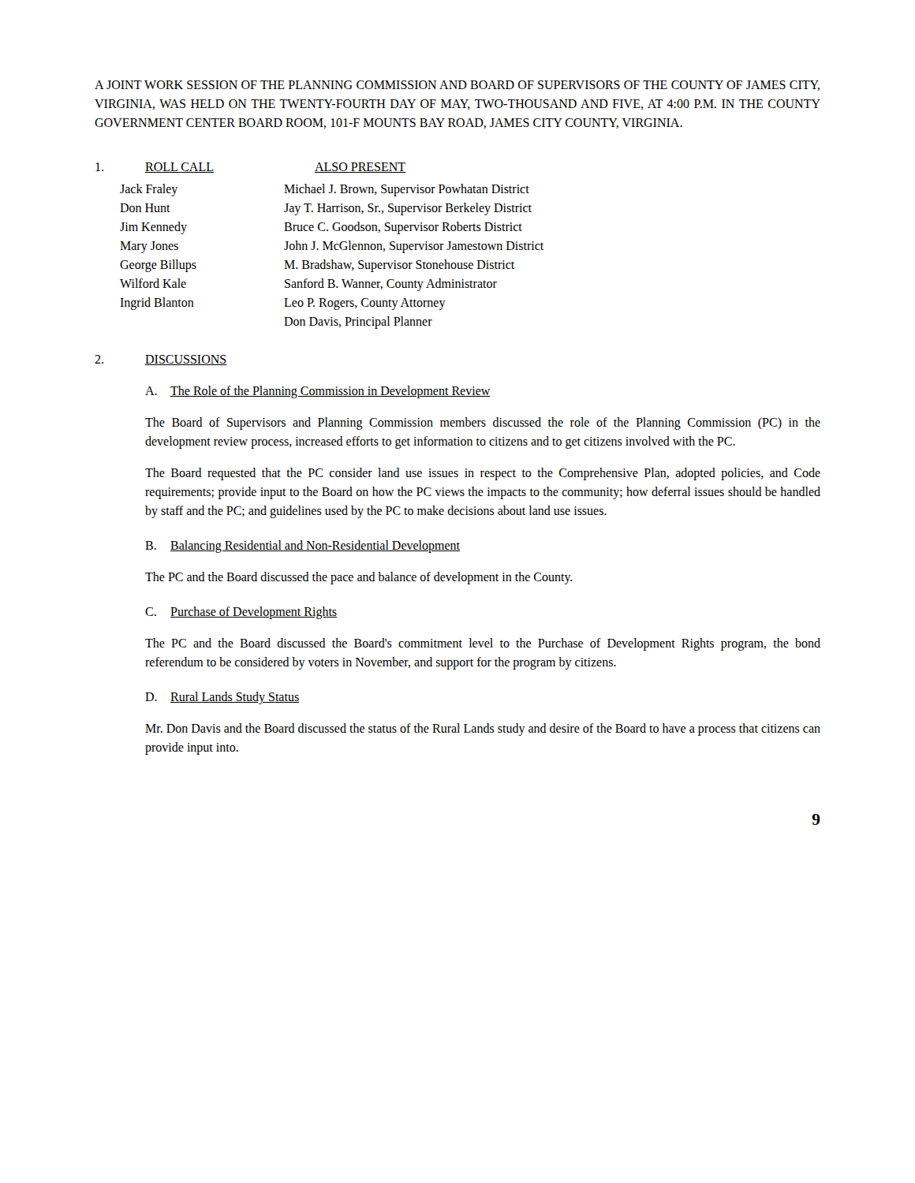A joint work session of the Planning Commission and Board of Supervisors of the County of James City, Virginia, was held on the twenty-fourth day of May, two-thousand and five, at 4:00 p.m. in the County Government Center Board Room, 101-F Mounts Bay Road, James City County, Virginia.
1. ROLL CALL ALSO PRESENT
Jack Fraley
Don Hunt
Jim Kennedy
Mary Jones
George Billups
Wilford Kale
Ingrid Blanton
Michael J. Brown, Supervisor Powhatan District
Jay T. Harrison, Sr., Supervisor Berkeley District
Bruce C. Goodson, Supervisor Roberts District
John J. McGlennon, Supervisor Jamestown District
M. Bradshaw, Supervisor Stonehouse District
Sanford B. Wanner, County Administrator
Leo P. Rogers, County Attorney
Don Davis, Principal Planner
2. DISCUSSIONS
A. The Role of the Planning Commission in Development Review
The Board of Supervisors and Planning Commission members discussed the role of the Planning Commission (PC) in the development review process, increased efforts to get information to citizens and to get citizens involved with the PC.
The Board requested that the PC consider land use issues in respect to the Comprehensive Plan, adopted policies, and Code requirements; provide input to the Board on how the PC views the impacts to the community; how deferral issues should be handled by staff and the PC; and guidelines used by the PC to make decisions about land use issues.
B. Balancing Residential and Non-Residential Development
The PC and the Board discussed the pace and balance of development in the County.
C. Purchase of Development Rights
The PC and the Board discussed the Board's commitment level to the Purchase of Development Rights program, the bond referendum to be considered by voters in November, and support for the program by citizens.
D. Rural Lands Study Status
Mr. Don Davis and the Board discussed the status of the Rural Lands study and desire of the Board to have a process that citizens can provide input into.
9